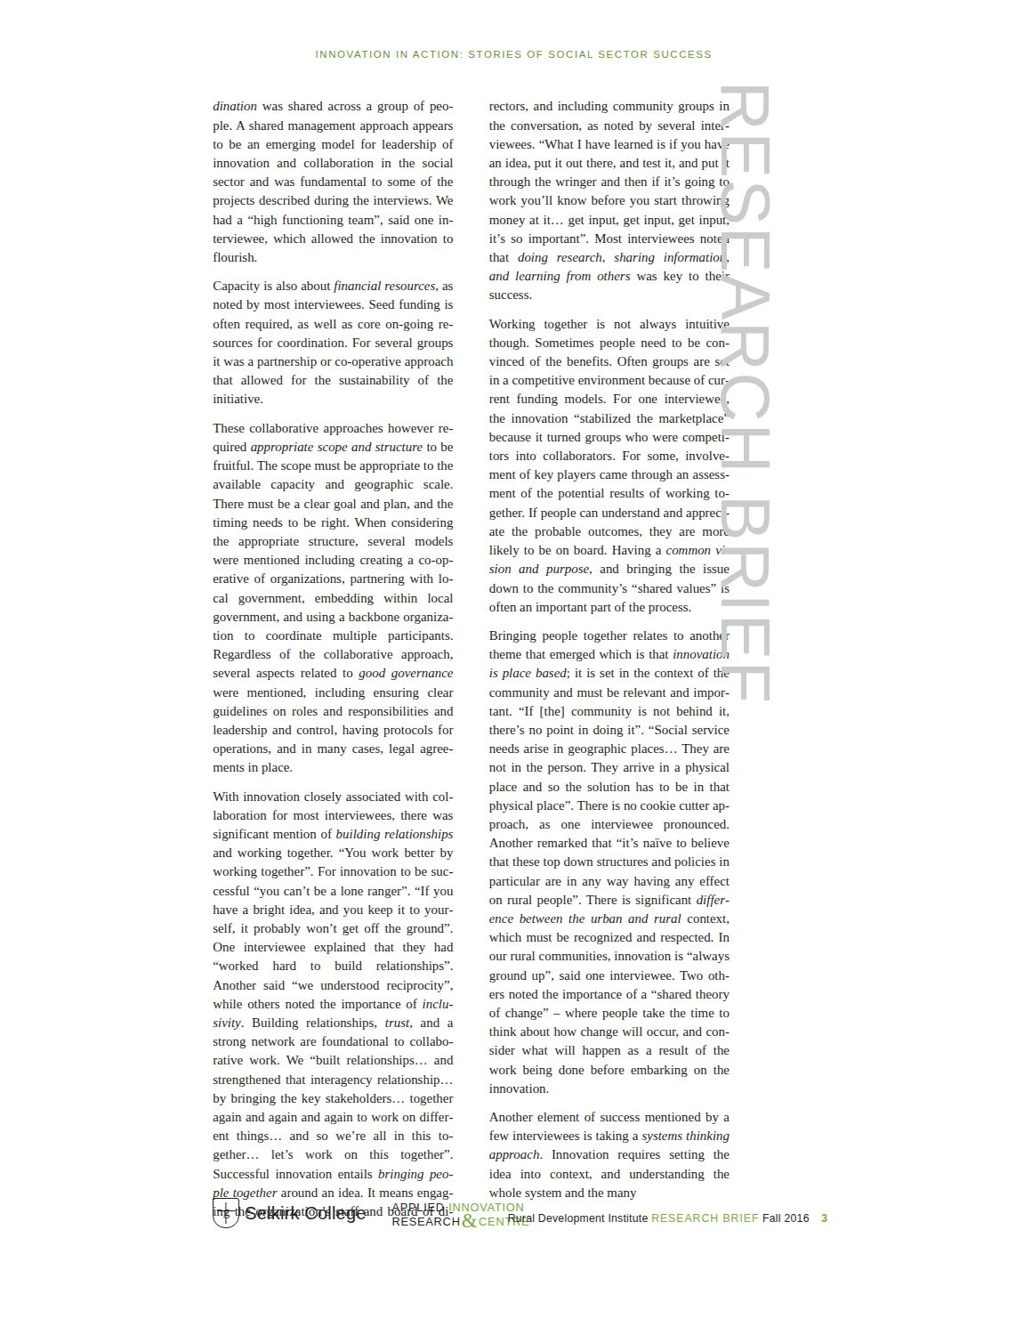Innovation in Action: Stories of Social Sector Success
RESEARCH BRIEF
dination was shared across a group of people. A shared management approach appears to be an emerging model for leadership of innovation and collaboration in the social sector and was fundamental to some of the projects described during the interviews. We had a “high functioning team”, said one interviewee, which allowed the innovation to flourish.
Capacity is also about financial resources, as noted by most interviewees. Seed funding is often required, as well as core on-going resources for coordination. For several groups it was a partnership or co-operative approach that allowed for the sustainability of the initiative.
These collaborative approaches however required appropriate scope and structure to be fruitful. The scope must be appropriate to the available capacity and geographic scale. There must be a clear goal and plan, and the timing needs to be right. When considering the appropriate structure, several models were mentioned including creating a co-operative of organizations, partnering with local government, embedding within local government, and using a backbone organization to coordinate multiple participants. Regardless of the collaborative approach, several aspects related to good governance were mentioned, including ensuring clear guidelines on roles and responsibilities and leadership and control, having protocols for operations, and in many cases, legal agreements in place.
With innovation closely associated with collaboration for most interviewees, there was significant mention of building relationships and working together. “You work better by working together”. For innovation to be successful “you can’t be a lone ranger”. “If you have a bright idea, and you keep it to yourself, it probably won’t get off the ground”. One interviewee explained that they had “worked hard to build relationships”. Another said “we understood reciprocity”, while others noted the importance of inclusivity. Building relationships, trust, and a strong network are foundational to collaborative work. We “built relationships… and strengthened that interagency relationship… by bringing the key stakeholders… together again and again and again to work on different things… and so we’re all in this together… let’s work on this together”. Successful innovation entails bringing people together around an idea. It means engaging the organization’s staff and board of directors, and including community groups in the conversation, as noted by several interviewees. “What I have learned is if you have an idea, put it out there, and test it, and put it through the wringer and then if it’s going to work you’ll know before you start throwing money at it… get input, get input, get input, it’s so important”. Most interviewees noted that doing research, sharing information, and learning from others was key to their success.
Working together is not always intuitive though. Sometimes people need to be convinced of the benefits. Often groups are set in a competitive environment because of current funding models. For one interviewee, the innovation “stabilized the marketplace” because it turned groups who were competitors into collaborators. For some, involvement of key players came through an assessment of the potential results of working together. If people can understand and appreciate the probable outcomes, they are more likely to be on board. Having a common vision and purpose, and bringing the issue down to the community’s “shared values” is often an important part of the process.
Bringing people together relates to another theme that emerged which is that innovation is place based; it is set in the context of the community and must be relevant and important. “If [the] community is not behind it, there’s no point in doing it”. “Social service needs arise in geographic places… They are not in the person. They arrive in a physical place and so the solution has to be in that physical place”. There is no cookie cutter approach, as one interviewee pronounced. Another remarked that “it’s naïve to believe that these top down structures and policies in particular are in any way having any effect on rural people”. There is significant difference between the urban and rural context, which must be recognized and respected. In our rural communities, innovation is “always ground up”, said one interviewee. Two others noted the importance of a “shared theory of change” – where people take the time to think about how change will occur, and consider what will happen as a result of the work being done before embarking on the innovation.
Another element of success mentioned by a few interviewees is taking a systems thinking approach. Innovation requires setting the idea into context, and understanding the whole system and the many
Selkirk College
APPLIED INNOVATION RESEARCH&CENTRE
Rural Development Institute RESEARCH BRIEF Fall 2016 3